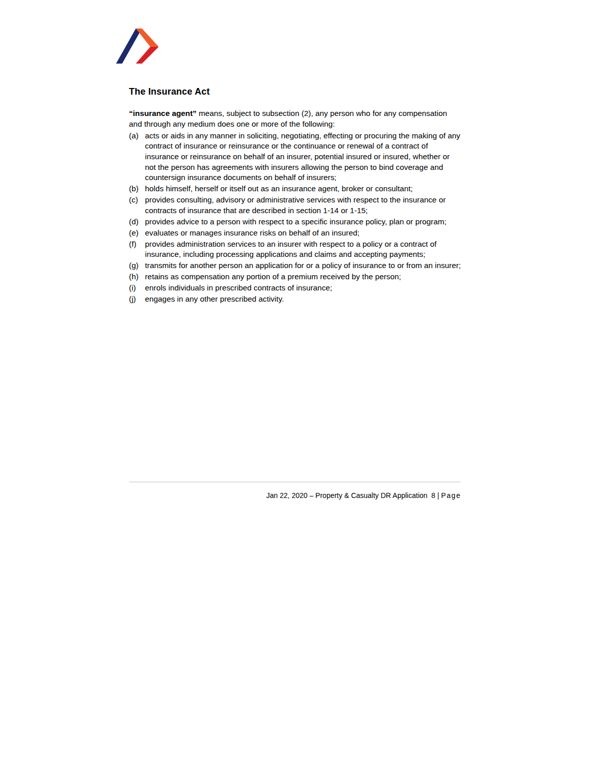The Insurance Act
“insurance agent” means, subject to subsection (2), any person who for any compensation and through any medium does one or more of the following:
(a) acts or aids in any manner in soliciting, negotiating, effecting or procuring the making of any contract of insurance or reinsurance or the continuance or renewal of a contract of insurance or reinsurance on behalf of an insurer, potential insured or insured, whether or not the person has agreements with insurers allowing the person to bind coverage and countersign insurance documents on behalf of insurers;
(b) holds himself, herself or itself out as an insurance agent, broker or consultant;
(c) provides consulting, advisory or administrative services with respect to the insurance or contracts of insurance that are described in section 1‑14 or 1‑15;
(d) provides advice to a person with respect to a specific insurance policy, plan or program;
(e) evaluates or manages insurance risks on behalf of an insured;
(f) provides administration services to an insurer with respect to a policy or a contract of insurance, including processing applications and claims and accepting payments;
(g) transmits for another person an application for or a policy of insurance to or from an insurer;
(h) retains as compensation any portion of a premium received by the person;
(i) enrols individuals in prescribed contracts of insurance;
(j) engages in any other prescribed activity.
Jan 22, 2020 – Property & Casualty DR Application 8 | Page